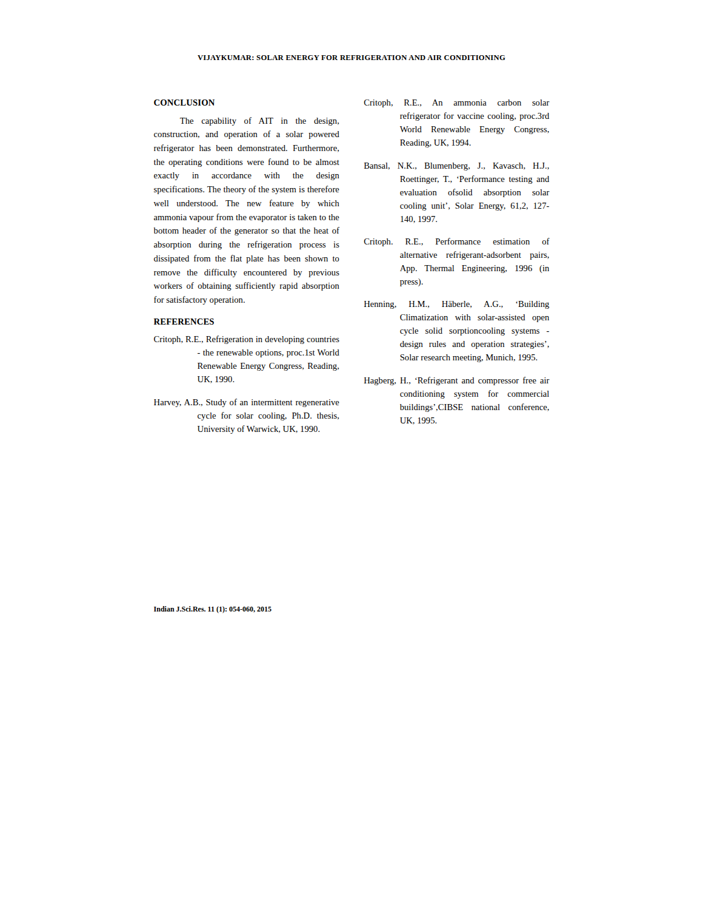VIJAYKUMAR: SOLAR ENERGY FOR REFRIGERATION AND AIR CONDITIONING
CONCLUSION
The capability of AIT in the design, construction, and operation of a solar powered refrigerator has been demonstrated. Furthermore, the operating conditions were found to be almost exactly in accordance with the design specifications. The theory of the system is therefore well understood. The new feature by which ammonia vapour from the evaporator is taken to the bottom header of the generator so that the heat of absorption during the refrigeration process is dissipated from the flat plate has been shown to remove the difficulty encountered by previous workers of obtaining sufficiently rapid absorption for satisfactory operation.
REFERENCES
Critoph, R.E., Refrigeration in developing countries - the renewable options, proc.1st World Renewable Energy Congress, Reading, UK, 1990.
Harvey, A.B., Study of an intermittent regenerative cycle for solar cooling, Ph.D. thesis, University of Warwick, UK, 1990.
Critoph, R.E., An ammonia carbon solar refrigerator for vaccine cooling, proc.3rd World Renewable Energy Congress, Reading, UK, 1994.
Bansal, N.K., Blumenberg, J., Kavasch, H.J., Roettinger, T., ‘Performance testing and evaluation ofsolid absorption solar cooling unit’, Solar Energy, 61,2, 127-140, 1997.
Critoph. R.E., Performance estimation of alternative refrigerant-adsorbent pairs, App. Thermal Engineering, 1996 (in press).
Henning, H.M., Häberle, A.G., ‘Building Climatization with solar-assisted open cycle solid sorptioncooling systems - design rules and operation strategies’, Solar research meeting, Munich, 1995.
Hagberg, H., ‘Refrigerant and compressor free air conditioning system for commercial buildings’,CIBSE national conference, UK, 1995.
Indian J.Sci.Res. 11 (1): 054-060, 2015